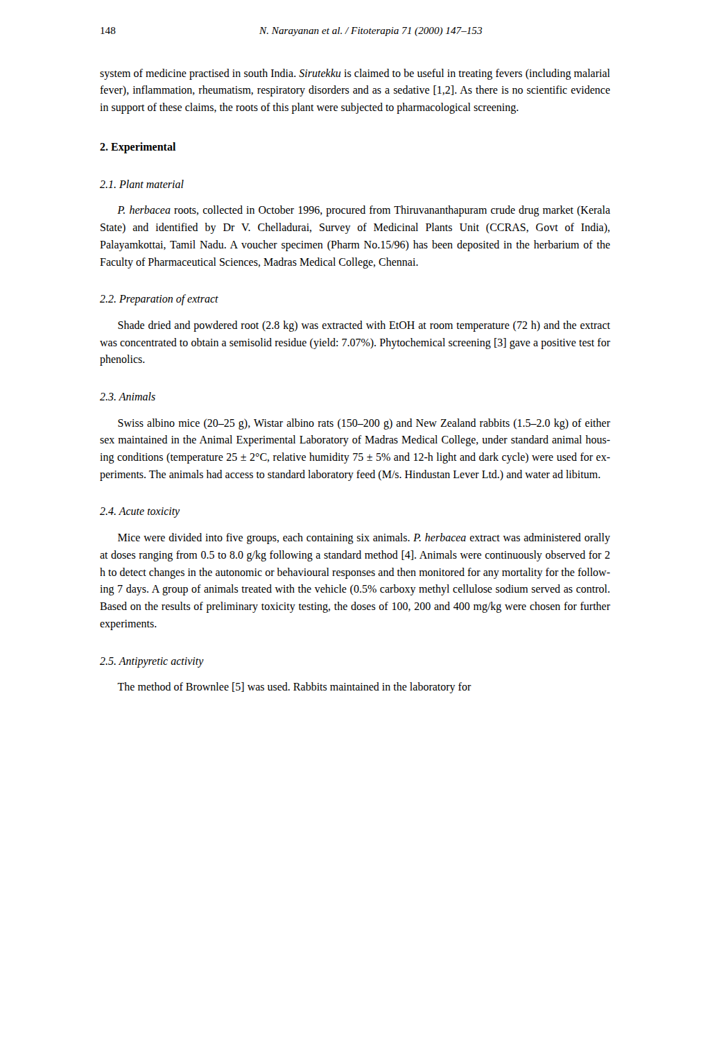148 N. Narayanan et al. / Fitoterapia 71 (2000) 147–153
system of medicine practised in south India. Sirutekku is claimed to be useful in treating fevers (including malarial fever), inflammation, rheumatism, respiratory disorders and as a sedative [1,2]. As there is no scientific evidence in support of these claims, the roots of this plant were subjected to pharmacological screening.
2. Experimental
2.1. Plant material
P. herbacea roots, collected in October 1996, procured from Thiruvananthapuram crude drug market (Kerala State) and identified by Dr V. Chelladurai, Survey of Medicinal Plants Unit (CCRAS, Govt of India), Palayamkottai, Tamil Nadu. A voucher specimen (Pharm No.15/96) has been deposited in the herbarium of the Faculty of Pharmaceutical Sciences, Madras Medical College, Chennai.
2.2. Preparation of extract
Shade dried and powdered root (2.8 kg) was extracted with EtOH at room temperature (72 h) and the extract was concentrated to obtain a semisolid residue (yield: 7.07%). Phytochemical screening [3] gave a positive test for phenolics.
2.3. Animals
Swiss albino mice (20–25 g), Wistar albino rats (150–200 g) and New Zealand rabbits (1.5–2.0 kg) of either sex maintained in the Animal Experimental Laboratory of Madras Medical College, under standard animal housing conditions (temperature 25 ± 2°C, relative humidity 75 ± 5% and 12-h light and dark cycle) were used for experiments. The animals had access to standard laboratory feed (M/s. Hindustan Lever Ltd.) and water ad libitum.
2.4. Acute toxicity
Mice were divided into five groups, each containing six animals. P. herbacea extract was administered orally at doses ranging from 0.5 to 8.0 g/kg following a standard method [4]. Animals were continuously observed for 2 h to detect changes in the autonomic or behavioural responses and then monitored for any mortality for the following 7 days. A group of animals treated with the vehicle (0.5% carboxy methyl cellulose sodium served as control. Based on the results of preliminary toxicity testing, the doses of 100, 200 and 400 mg/kg were chosen for further experiments.
2.5. Antipyretic activity
The method of Brownlee [5] was used. Rabbits maintained in the laboratory for